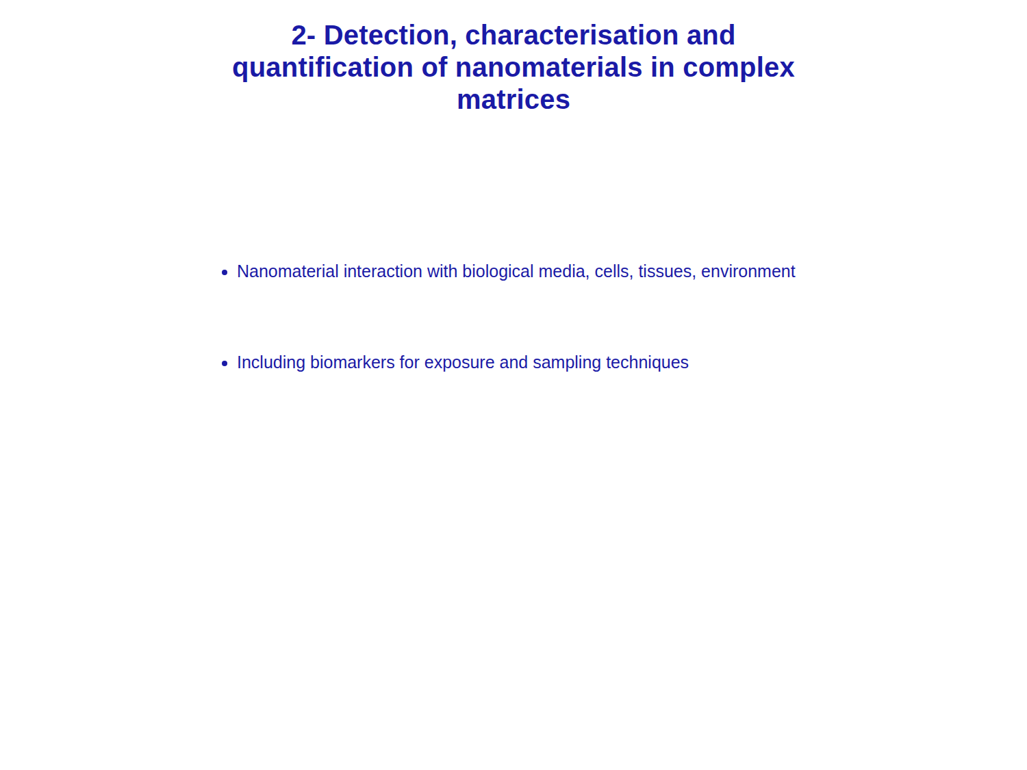2- Detection, characterisation and quantification of nanomaterials in complex matrices
Nanomaterial interaction with biological media, cells, tissues, environment
Including biomarkers for exposure and sampling techniques